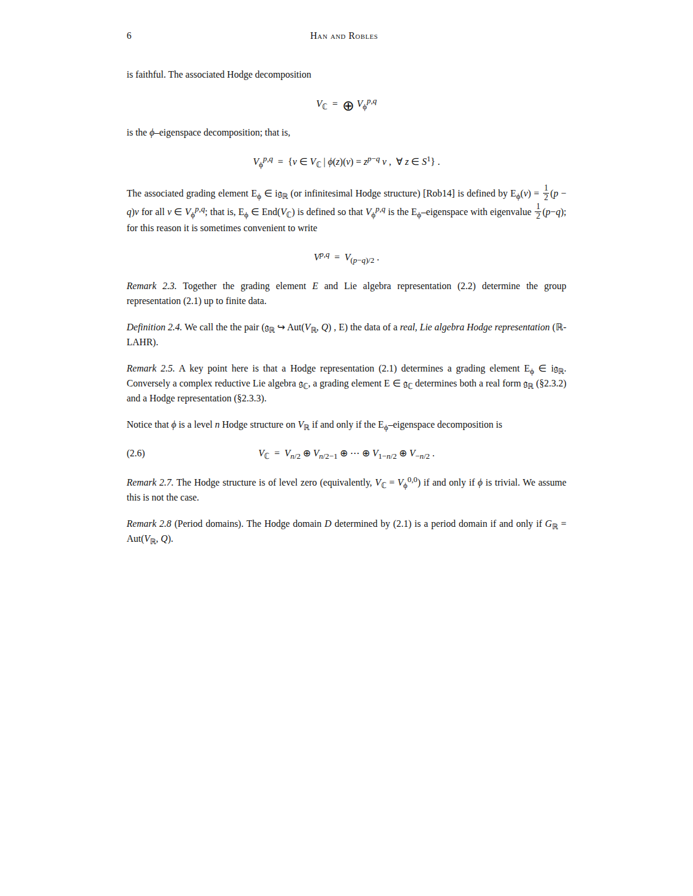6 Han and Robles
is faithful. The associated Hodge decomposition
Vℂ = ⊕ Vϕp,q
is the ϕ–eigenspace decomposition; that is,
Vϕp,q = {v ∈ Vℂ | ϕ(z)(v) = zp−q v , ∀ z ∈ S1} .
The associated grading element Eϕ ∈ i𝔤ℝ (or infinitesimal Hodge structure) [Rob14] is defined by Eϕ(v) = 12(p − q)v for all v ∈ Vϕp,q; that is, Eϕ ∈ End(Vℂ) is defined so that Vϕp,q is the Eϕ–eigenspace with eigenvalue 12(p−q); for this reason it is sometimes convenient to write
Vp,q = V(p−q)/2 .
Remark 2.3. Together the grading element E and Lie algebra representation (2.2) determine the group representation (2.1) up to finite data.
Definition 2.4. We call the the pair (𝔤ℝ ↪ Aut(Vℝ, Q) , E) the data of a real, Lie algebra Hodge representation (ℝ-LAHR).
Remark 2.5. A key point here is that a Hodge representation (2.1) determines a grading element Eϕ ∈ i𝔤ℝ. Conversely a complex reductive Lie algebra 𝔤ℂ, a grading element E ∈ 𝔤ℂ determines both a real form 𝔤ℝ (§2.3.2) and a Hodge representation (§2.3.3).
Notice that ϕ is a level n Hodge structure on Vℝ if and only if the Eϕ–eigenspace decomposition is
(2.6) Vℂ = Vn/2 ⊕ Vn/2−1 ⊕ ⋯ ⊕ V1−n/2 ⊕ V−n/2 .
Remark 2.7. The Hodge structure is of level zero (equivalently, Vℂ = Vϕ0,0) if and only if ϕ is trivial. We assume this is not the case.
Remark 2.8 (Period domains). The Hodge domain D determined by (2.1) is a period domain if and only if Gℝ = Aut(Vℝ, Q).